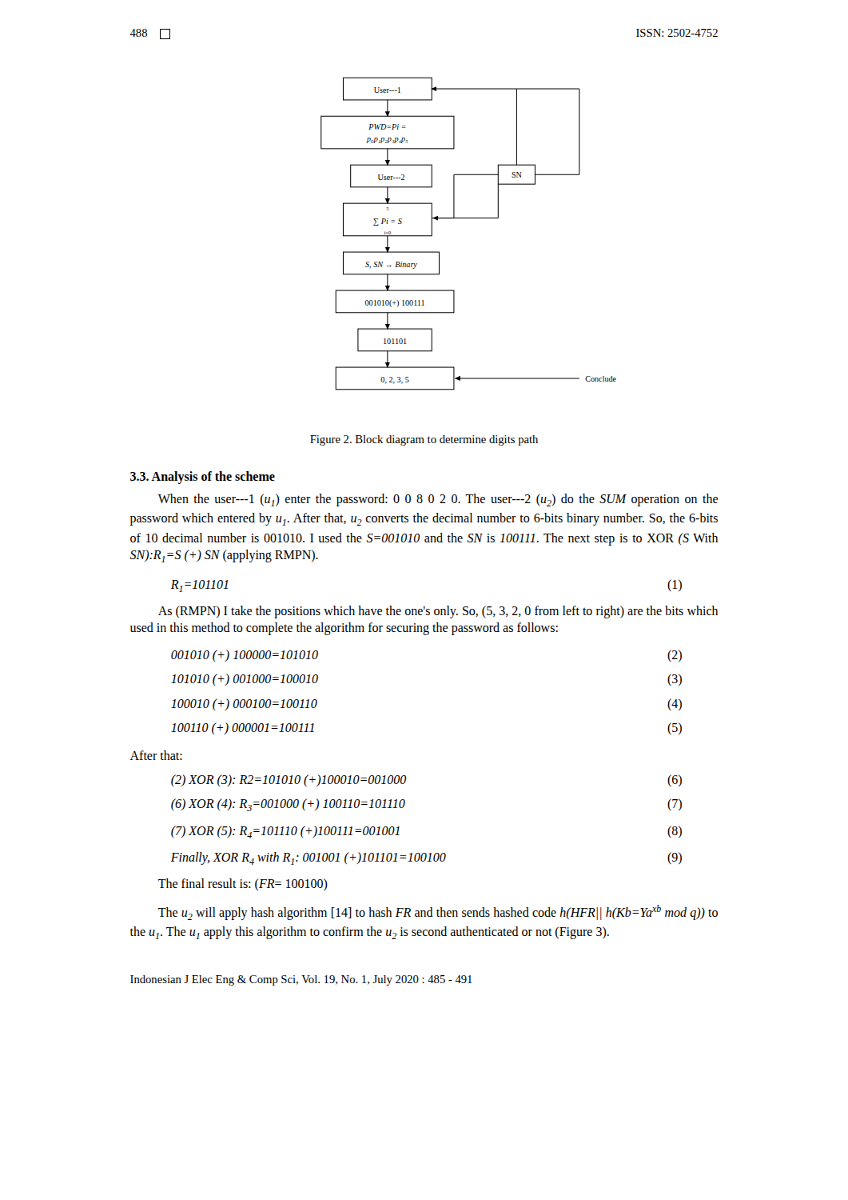488
ISSN: 2502-4752
User---1 PWD=Pi = p₀p₁p₂p₃p₄p₅ User---2 ∑ Pi = S 5 i=0 S, SN → Binary 001010(+) 100111 101101 0, 2, 3, 5 SN Concluded digits dimensions
Figure 2. Block diagram to determine digits path
3.3. Analysis of the scheme
When the user---1 (u1) enter the password: 0 0 8 0 2 0. The user---2 (u2) do the SUM operation on the password which entered by u1. After that, u2 converts the decimal number to 6-bits binary number. So, the 6-bits of 10 decimal number is 001010. I used the S=001010 and the SN is 100111. The next step is to XOR (S With SN):R1=S (+) SN (applying RMPN).
R1=101101 (1)
As (RMPN) I take the positions which have the one's only. So, (5, 3, 2, 0 from left to right) are the bits which used in this method to complete the algorithm for securing the password as follows:
001010 (+) 100000=101010 (2)
101010 (+) 001000=100010 (3)
100010 (+) 000100=100110 (4)
100110 (+) 000001=100111 (5)
After that:
(2) XOR (3): R2=101010 (+)100010=001000 (6)
(6) XOR (4): R3=001000 (+) 100110=101110 (7)
(7) XOR (5): R4=101110 (+)100111=001001 (8)
Finally, XOR R4 with R1: 001001 (+)101101=100100 (9)
The final result is: (FR= 100100)
The u2 will apply hash algorithm [14] to hash FR and then sends hashed code h(HFR|| h(Kb=Yaxb mod q)) to the u1. The u1 apply this algorithm to confirm the u2 is second authenticated or not (Figure 3).
Indonesian J Elec Eng & Comp Sci, Vol. 19, No. 1, July 2020 : 485 - 491